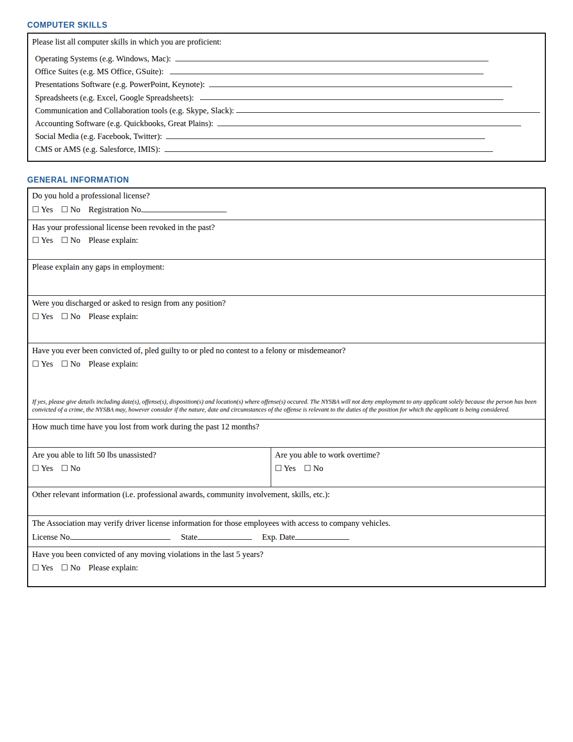Computer Skills
Please list all computer skills in which you are proficient:
Operating Systems (e.g. Windows, Mac):
Office Suites (e.g. MS Office, GSuite):
Presentations Software (e.g. PowerPoint, Keynote):
Spreadsheets (e.g. Excel, Google Spreadsheets):
Communication and Collaboration tools (e.g. Skype, Slack):
Accounting Software (e.g. Quickbooks, Great Plains):
Social Media (e.g. Facebook, Twitter):
CMS or AMS (e.g. Salesforce, IMIS):
General Information
Do you hold a professional license?
☐ Yes ☐ No Registration No.
Has your professional license been revoked in the past?
☐ Yes ☐ No Please explain:
Please explain any gaps in employment:
Were you discharged or asked to resign from any position?
☐ Yes ☐ No Please explain:
Have you ever been convicted of, pled guilty to or pled no contest to a felony or misdemeanor?
☐ Yes ☐ No Please explain:
If yes, please give details including date(s), offense(s), disposition(s) and location(s) where offense(s) occured. The NYSBA will not deny employment to any applicant solely because the person has been convicted of a crime, the NYSBA may, however consider if the nature, date and circumstances of the offense is relevant to the duties of the position for which the applicant is being considered.
How much time have you lost from work during the past 12 months?
Are you able to lift 50 lbs unassisted?
☐ Yes ☐ No
Are you able to work overtime?
☐ Yes ☐ No
Other relevant information (i.e. professional awards, community involvement, skills, etc.):
The Association may verify driver license information for those employees with access to company vehicles.
License No. State Exp. Date
Have you been convicted of any moving violations in the last 5 years?
☐ Yes ☐ No Please explain: